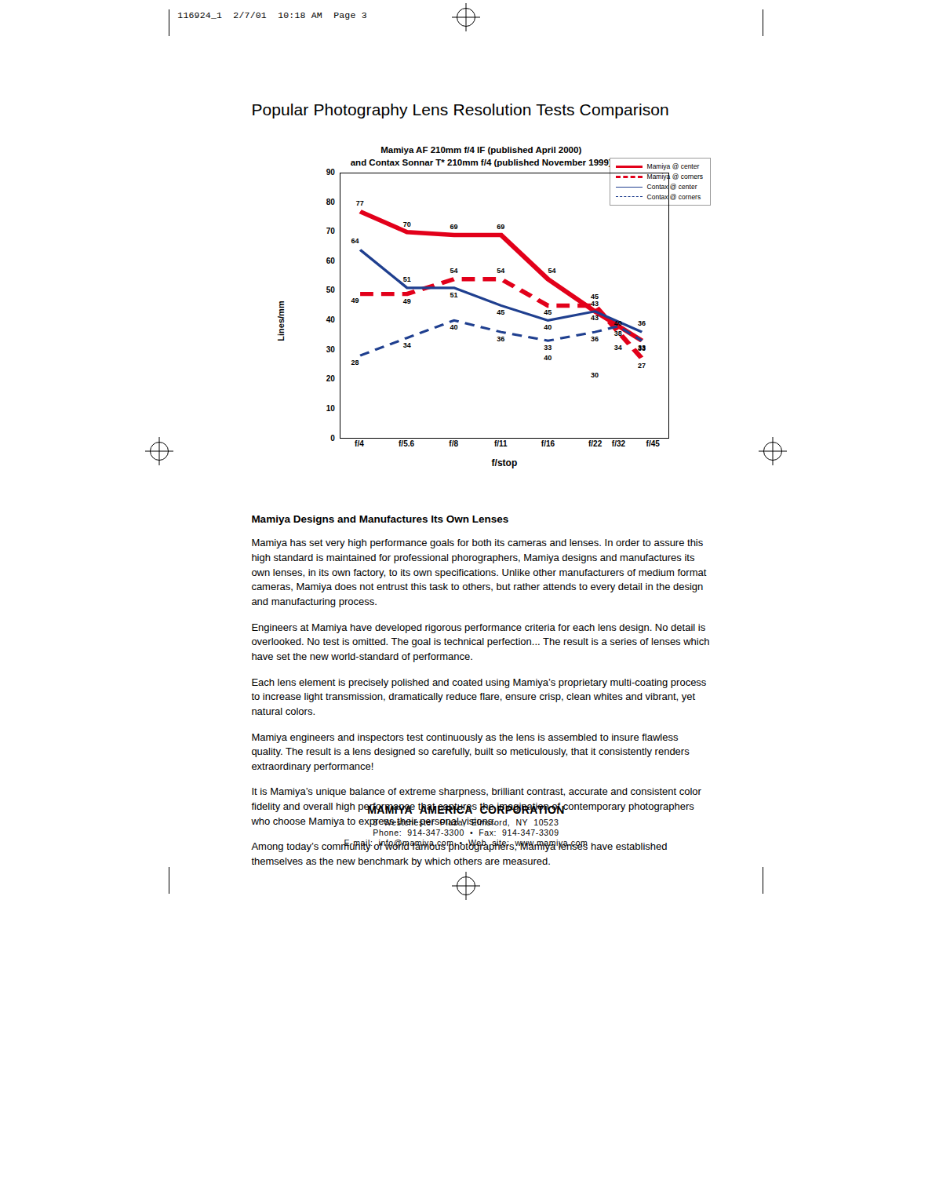116924_1 2/7/01 10:18 AM Page 3
Popular Photography Lens Resolution Tests Comparison
| | Mamiya @ center |
| | Mamiya @ corners |
| | Contax @ center |
| | Contax @ corners |
Mamiya AF 210mm f/4 IF (published April 2000)
and Contax Sonnar T* 210mm f/4 (published November 1999)
Lines/mm
90 80 70 60 50 40 30 20 10 0
77 70 69 69 54 43 33 49 49 54 54 45 45 27 64 51 51 45 40 43 36 28 34 40 36 33 36 38 33 40 30 40 34
f/4 f/5.6 f/8 f/11 f/16 f/22 f/32 f/45
f/stop
Mamiya Designs and Manufactures Its Own Lenses
Mamiya has set very high performance goals for both its cameras and lenses. In order to assure this high standard is maintained for professional phorographers, Mamiya designs and manufactures its own lenses, in its own factory, to its own specifications. Unlike other manufacturers of medium format cameras, Mamiya does not entrust this task to others, but rather attends to every detail in the design and manufacturing process.
Engineers at Mamiya have developed rigorous performance criteria for each lens design. No detail is overlooked. No test is omitted. The goal is technical perfection... The result is a series of lenses which have set the new world-standard of performance.
Each lens element is precisely polished and coated using Mamiya’s proprietary multi-coating process to increase light transmission, dramatically reduce flare, ensure crisp, clean whites and vibrant, yet natural colors.
Mamiya engineers and inspectors test continuously as the lens is assembled to insure flawless quality. The result is a lens designed so carefully, built so meticulously, that it consistently renders extraordinary performance!
It is Mamiya’s unique balance of extreme sharpness, brilliant contrast, accurate and consistent color fidelity and overall high performance that captures the imagination of contemporary photographers who choose Mamiya to express their personal visions.
Among today’s community of world famous photographers, Mamiya lenses have established themselves as the new benchmark by which others are measured.
MAMIYA AMERICA CORPORATION
8 Westchester Plaza, Elmsford, NY 10523
Phone: 914-347-3300 • Fax: 914-347-3309
E-mail: info@mamiya.com • Web site: www.mamiya.com